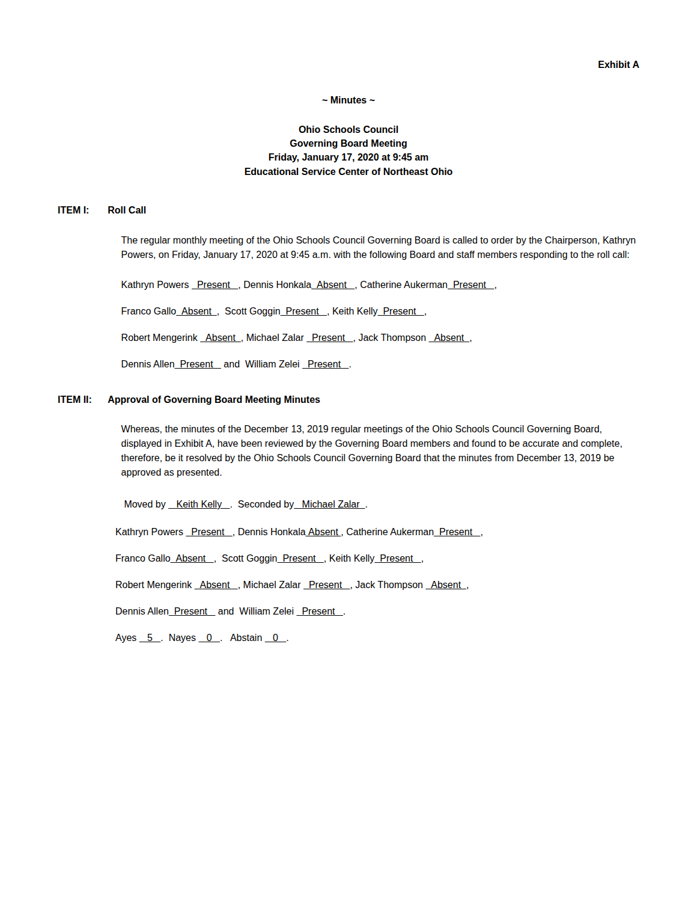Exhibit A
~ Minutes ~
Ohio Schools Council
Governing Board Meeting
Friday, January 17, 2020 at 9:45 am
Educational Service Center of Northeast Ohio
ITEM I: Roll Call
The regular monthly meeting of the Ohio Schools Council Governing Board is called to order by the Chairperson, Kathryn Powers, on Friday, January 17, 2020 at 9:45 a.m. with the following Board and staff members responding to the roll call:
Kathryn Powers Present , Dennis Honkala Absent , Catherine Aukerman Present ,
Franco Gallo Absent , Scott Goggin Present , Keith Kelly Present ,
Robert Mengerink Absent , Michael Zalar Present , Jack Thompson Absent ,
Dennis Allen Present and William Zelei Present .
ITEM II: Approval of Governing Board Meeting Minutes
Whereas, the minutes of the December 13, 2019 regular meetings of the Ohio Schools Council Governing Board, displayed in Exhibit A, have been reviewed by the Governing Board members and found to be accurate and complete, therefore, be it resolved by the Ohio Schools Council Governing Board that the minutes from December 13, 2019 be approved as presented.
Moved by Keith Kelly . Seconded by Michael Zalar .
Kathryn Powers Present , Dennis Honkala Absent , Catherine Aukerman Present ,
Franco Gallo Absent , Scott Goggin Present , Keith Kelly Present ,
Robert Mengerink Absent , Michael Zalar Present , Jack Thompson Absent ,
Dennis Allen Present and William Zelei Present .
Ayes 5 . Nayes 0 . Abstain 0 .